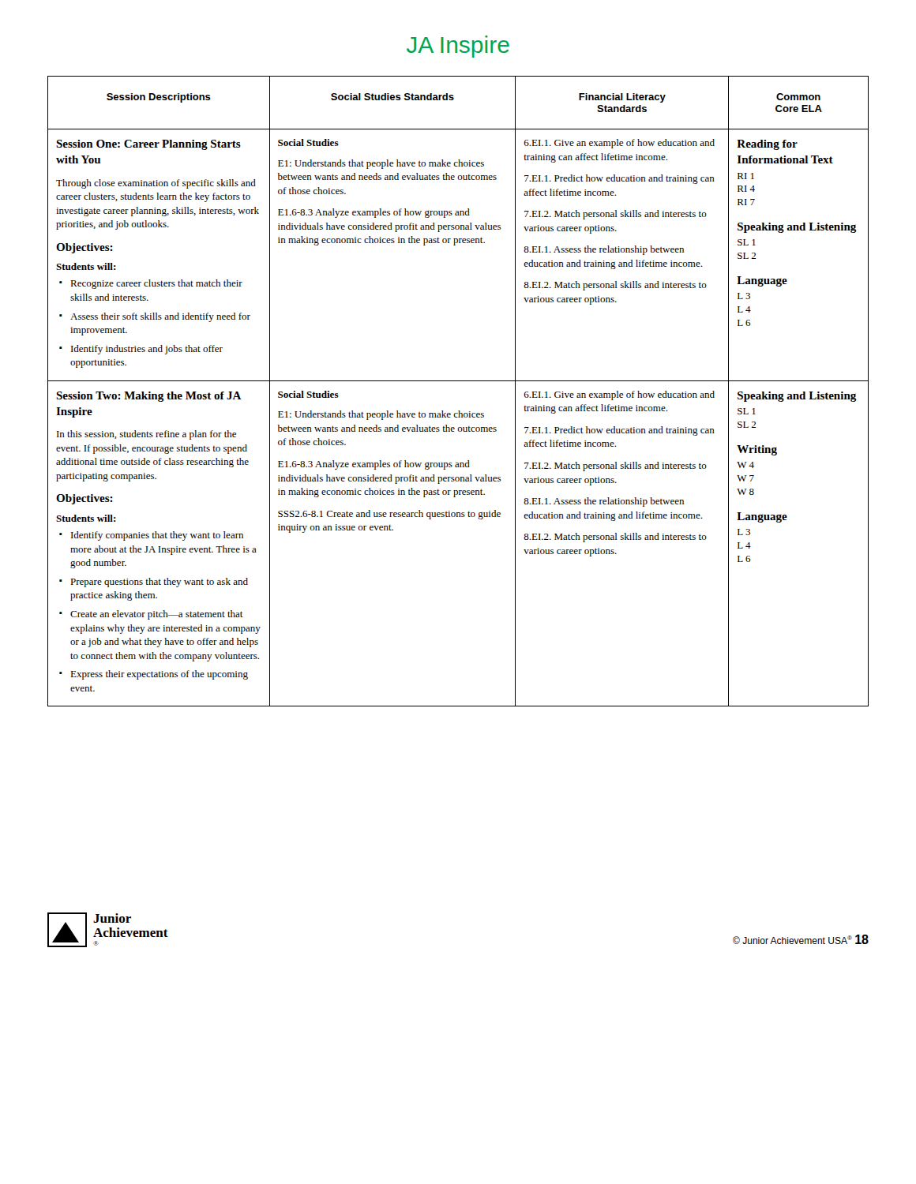JA Inspire
| Session Descriptions | Social Studies Standards | Financial Literacy Standards | Common Core ELA |
| --- | --- | --- | --- |
| Session One: Career Planning Starts with You Through close examination of specific skills and career clusters, students learn the key factors to investigate career planning, skills, interests, work priorities, and job outlooks. Objectives: Students will: Recognize career clusters that match their skills and interests. Assess their soft skills and identify need for improvement. Identify industries and jobs that offer opportunities. | Social Studies E1: Understands that people have to make choices between wants and needs and evaluates the outcomes of those choices. E1.6-8.3 Analyze examples of how groups and individuals have considered profit and personal values in making economic choices in the past or present. | 6.EI.1. Give an example of how education and training can affect lifetime income. 7.EI.1. Predict how education and training can affect lifetime income. 7.EI.2. Match personal skills and interests to various career options. 8.EI.1. Assess the relationship between education and training and lifetime income. 8.EI.2. Match personal skills and interests to various career options. | Reading for Informational Text RI 1 RI 4 RI 7 Speaking and Listening SL 1 SL 2 Language L 3 L 4 L 6 |
| Session Two: Making the Most of JA Inspire In this session, students refine a plan for the event. If possible, encourage students to spend additional time outside of class researching the participating companies. Objectives: Students will: Identify companies that they want to learn more about at the JA Inspire event. Three is a good number. Prepare questions that they want to ask and practice asking them. Create an elevator pitch—a statement that explains why they are interested in a company or a job and what they have to offer and helps to connect them with the company volunteers. Express their expectations of the upcoming event. | Social Studies E1: Understands that people have to make choices between wants and needs and evaluates the outcomes of those choices. E1.6-8.3 Analyze examples of how groups and individuals have considered profit and personal values in making economic choices in the past or present. SSS2.6-8.1 Create and use research questions to guide inquiry on an issue or event. | 6.EI.1. Give an example of how education and training can affect lifetime income. 7.EI.1. Predict how education and training can affect lifetime income. 7.EI.2. Match personal skills and interests to various career options. 8.EI.1. Assess the relationship between education and training and lifetime income. 8.EI.2. Match personal skills and interests to various career options. | Speaking and Listening SL 1 SL 2 Writing W 4 W 7 W 8 Language L 3 L 4 L 6 |
Junior Achievement®
© Junior Achievement USA® 18